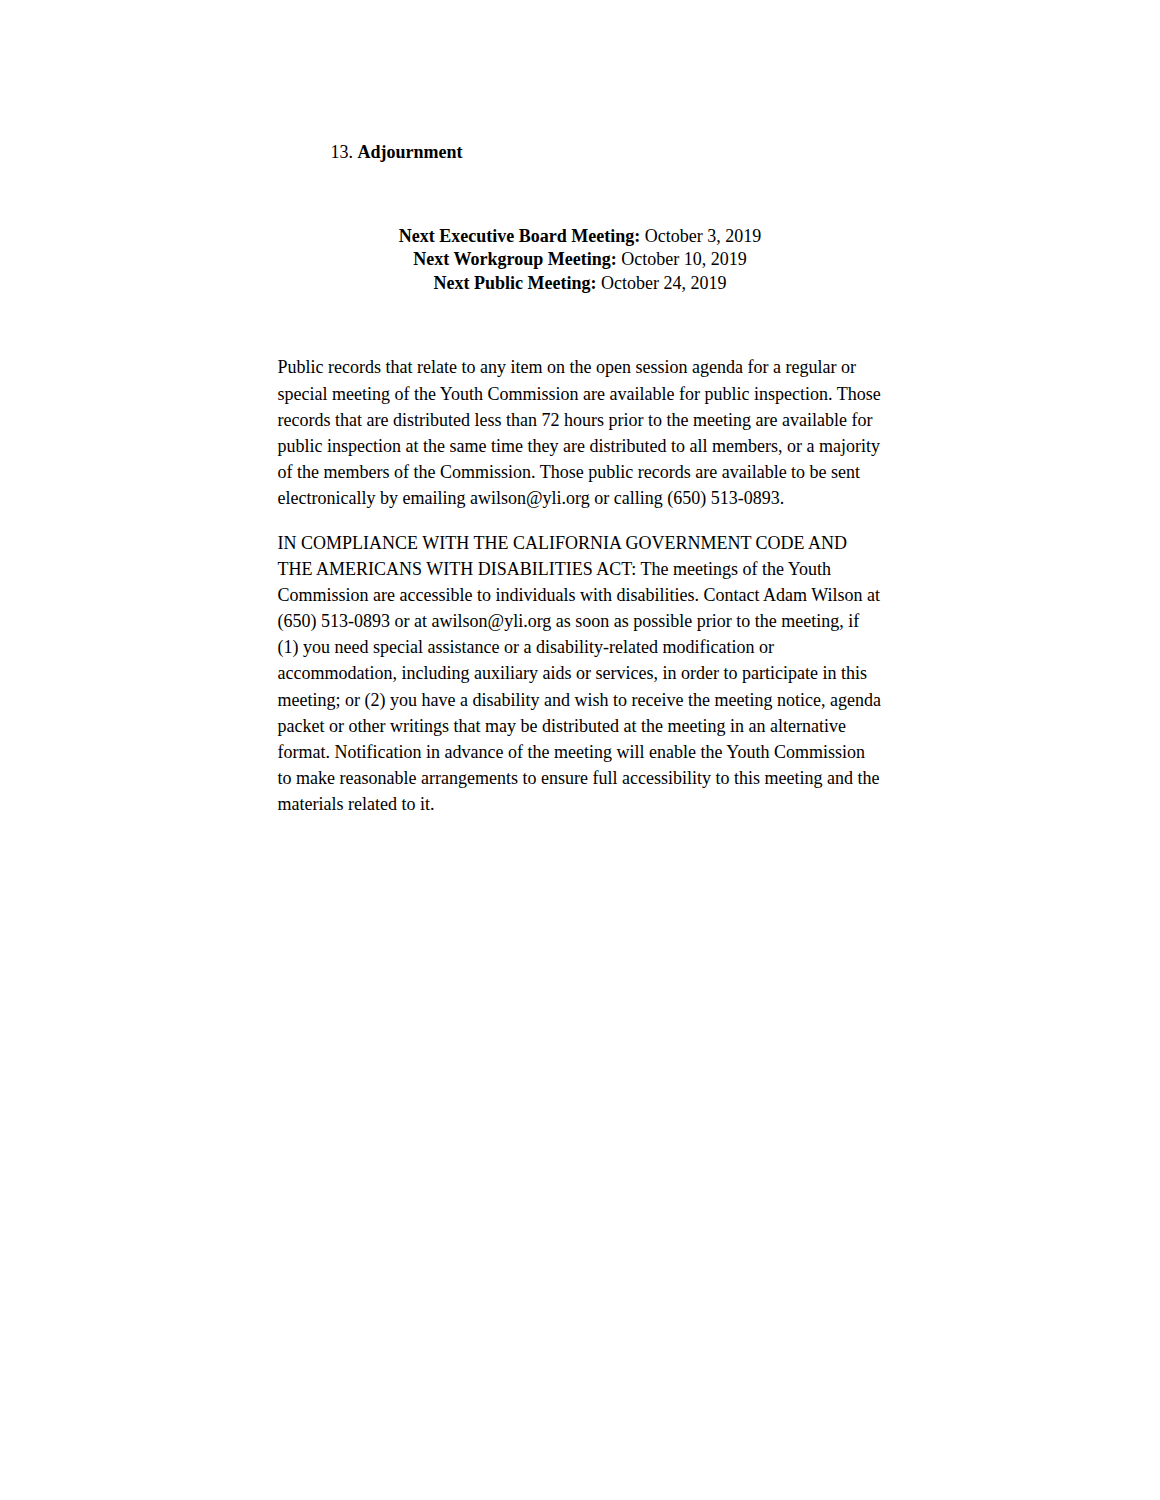13. Adjournment
Next Executive Board Meeting: October 3, 2019
Next Workgroup Meeting: October 10, 2019
Next Public Meeting: October 24, 2019
Public records that relate to any item on the open session agenda for a regular or special meeting of the Youth Commission are available for public inspection. Those records that are distributed less than 72 hours prior to the meeting are available for public inspection at the same time they are distributed to all members, or a majority of the members of the Commission. Those public records are available to be sent electronically by emailing awilson@yli.org or calling (650) 513-0893.
IN COMPLIANCE WITH THE CALIFORNIA GOVERNMENT CODE AND THE AMERICANS WITH DISABILITIES ACT: The meetings of the Youth Commission are accessible to individuals with disabilities. Contact Adam Wilson at (650) 513-0893 or at awilson@yli.org as soon as possible prior to the meeting, if (1) you need special assistance or a disability-related modification or accommodation, including auxiliary aids or services, in order to participate in this meeting; or (2) you have a disability and wish to receive the meeting notice, agenda packet or other writings that may be distributed at the meeting in an alternative format. Notification in advance of the meeting will enable the Youth Commission to make reasonable arrangements to ensure full accessibility to this meeting and the materials related to it.